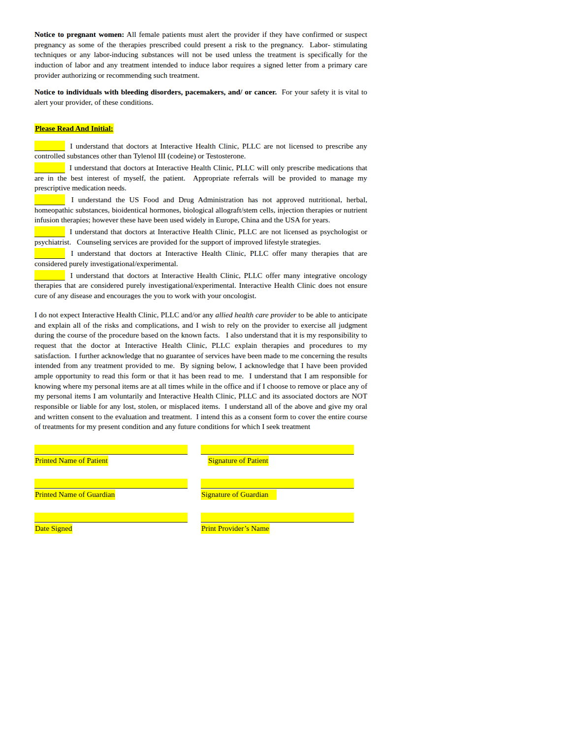Notice to pregnant women: All female patients must alert the provider if they have confirmed or suspect pregnancy as some of the therapies prescribed could present a risk to the pregnancy. Labor- stimulating techniques or any labor-inducing substances will not be used unless the treatment is specifically for the induction of labor and any treatment intended to induce labor requires a signed letter from a primary care provider authorizing or recommending such treatment.
Notice to individuals with bleeding disorders, pacemakers, and/ or cancer. For your safety it is vital to alert your provider, of these conditions.
Please Read And Initial:
I understand that doctors at Interactive Health Clinic, PLLC are not licensed to prescribe any controlled substances other than Tylenol III (codeine) or Testosterone.
I understand that doctors at Interactive Health Clinic, PLLC will only prescribe medications that are in the best interest of myself, the patient. Appropriate referrals will be provided to manage my prescriptive medication needs.
I understand the US Food and Drug Administration has not approved nutritional, herbal, homeopathic substances, bioidentical hormones, biological allograft/stem cells, injection therapies or nutrient infusion therapies; however these have been used widely in Europe, China and the USA for years.
I understand that doctors at Interactive Health Clinic, PLLC are not licensed as psychologist or psychiatrist. Counseling services are provided for the support of improved lifestyle strategies.
I understand that doctors at Interactive Health Clinic, PLLC offer many therapies that are considered purely investigational/experimental.
I understand that doctors at Interactive Health Clinic, PLLC offer many integrative oncology therapies that are considered purely investigational/experimental. Interactive Health Clinic does not ensure cure of any disease and encourages the you to work with your oncologist.
I do not expect Interactive Health Clinic, PLLC and/or any allied health care provider to be able to anticipate and explain all of the risks and complications, and I wish to rely on the provider to exercise all judgment during the course of the procedure based on the known facts. I also understand that it is my responsibility to request that the doctor at Interactive Health Clinic, PLLC explain therapies and procedures to my satisfaction. I further acknowledge that no guarantee of services have been made to me concerning the results intended from any treatment provided to me. By signing below, I acknowledge that I have been provided ample opportunity to read this form or that it has been read to me. I understand that I am responsible for knowing where my personal items are at all times while in the office and if I choose to remove or place any of my personal items I am voluntarily and Interactive Health Clinic, PLLC and its associated doctors are NOT responsible or liable for any lost, stolen, or misplaced items. I understand all of the above and give my oral and written consent to the evaluation and treatment. I intend this as a consent form to cover the entire course of treatments for my present condition and any future conditions for which I seek treatment
| Printed Name of Patient | Signature of Patient |
| Printed Name of Guardian | Signature of Guardian |
| Date Signed | Print Provider’s Name |